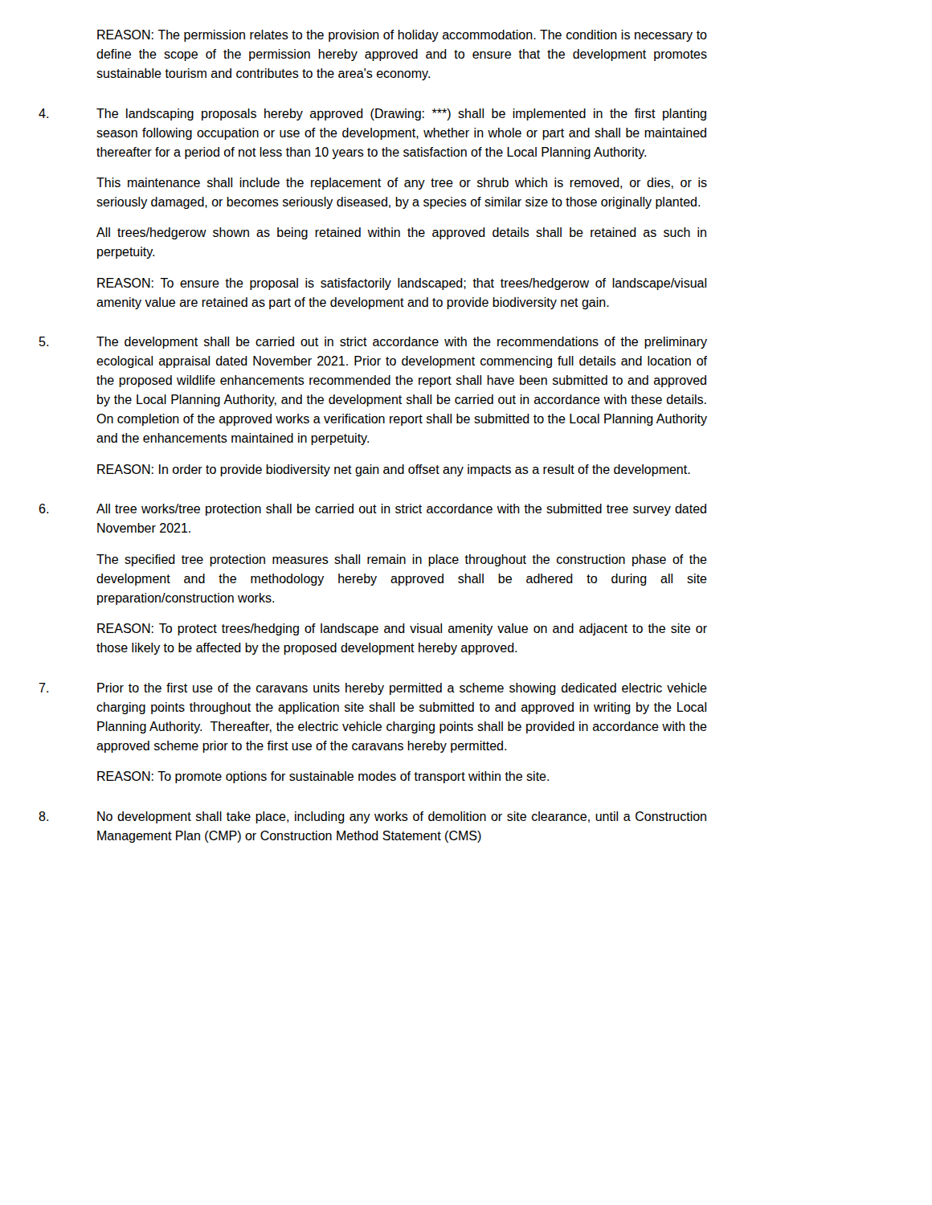REASON: The permission relates to the provision of holiday accommodation. The condition is necessary to define the scope of the permission hereby approved and to ensure that the development promotes sustainable tourism and contributes to the area's economy.
4.
The landscaping proposals hereby approved (Drawing: ***) shall be implemented in the first planting season following occupation or use of the development, whether in whole or part and shall be maintained thereafter for a period of not less than 10 years to the satisfaction of the Local Planning Authority.
This maintenance shall include the replacement of any tree or shrub which is removed, or dies, or is seriously damaged, or becomes seriously diseased, by a species of similar size to those originally planted.
All trees/hedgerow shown as being retained within the approved details shall be retained as such in perpetuity.
REASON: To ensure the proposal is satisfactorily landscaped; that trees/hedgerow of landscape/visual amenity value are retained as part of the development and to provide biodiversity net gain.
5.
The development shall be carried out in strict accordance with the recommendations of the preliminary ecological appraisal dated November 2021. Prior to development commencing full details and location of the proposed wildlife enhancements recommended the report shall have been submitted to and approved by the Local Planning Authority, and the development shall be carried out in accordance with these details. On completion of the approved works a verification report shall be submitted to the Local Planning Authority and the enhancements maintained in perpetuity.
REASON: In order to provide biodiversity net gain and offset any impacts as a result of the development.
6.
All tree works/tree protection shall be carried out in strict accordance with the submitted tree survey dated November 2021.
The specified tree protection measures shall remain in place throughout the construction phase of the development and the methodology hereby approved shall be adhered to during all site preparation/construction works.
REASON: To protect trees/hedging of landscape and visual amenity value on and adjacent to the site or those likely to be affected by the proposed development hereby approved.
7.
Prior to the first use of the caravans units hereby permitted a scheme showing dedicated electric vehicle charging points throughout the application site shall be submitted to and approved in writing by the Local Planning Authority. Thereafter, the electric vehicle charging points shall be provided in accordance with the approved scheme prior to the first use of the caravans hereby permitted.
REASON: To promote options for sustainable modes of transport within the site.
8.
No development shall take place, including any works of demolition or site clearance, until a Construction Management Plan (CMP) or Construction Method Statement (CMS)